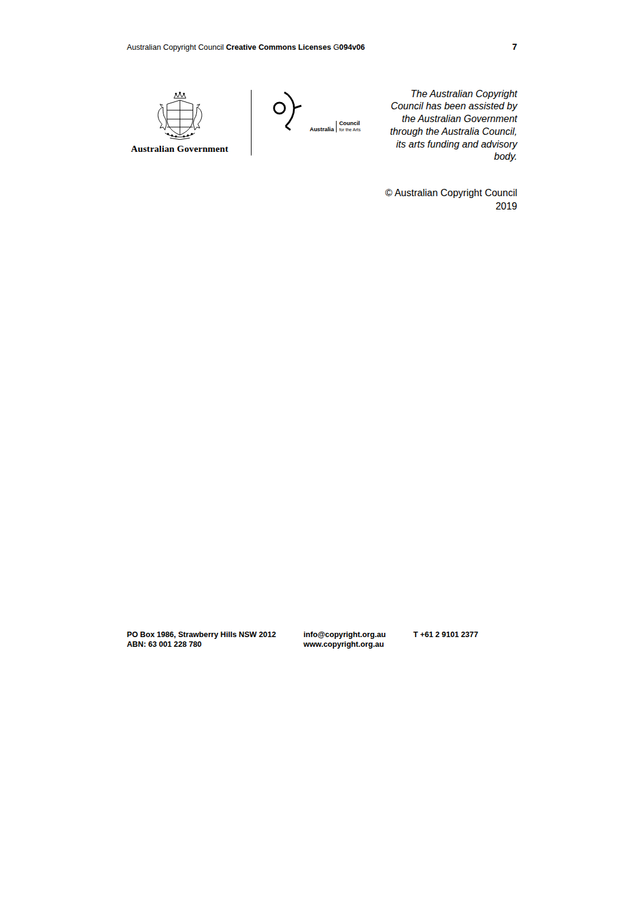Australian Copyright Council Creative Commons Licenses G094v06
7
Australian Government
Australia Council
for the Arts
The Australian Copyright Council has been assisted by the Australian Government through the Australia Council, its arts funding and advisory body.
© Australian Copyright Council 2019
PO Box 1986, Strawberry Hills NSW 2012
ABN: 63 001 228 780
info@copyright.org.au
www.copyright.org.au
T +61 2 9101 2377